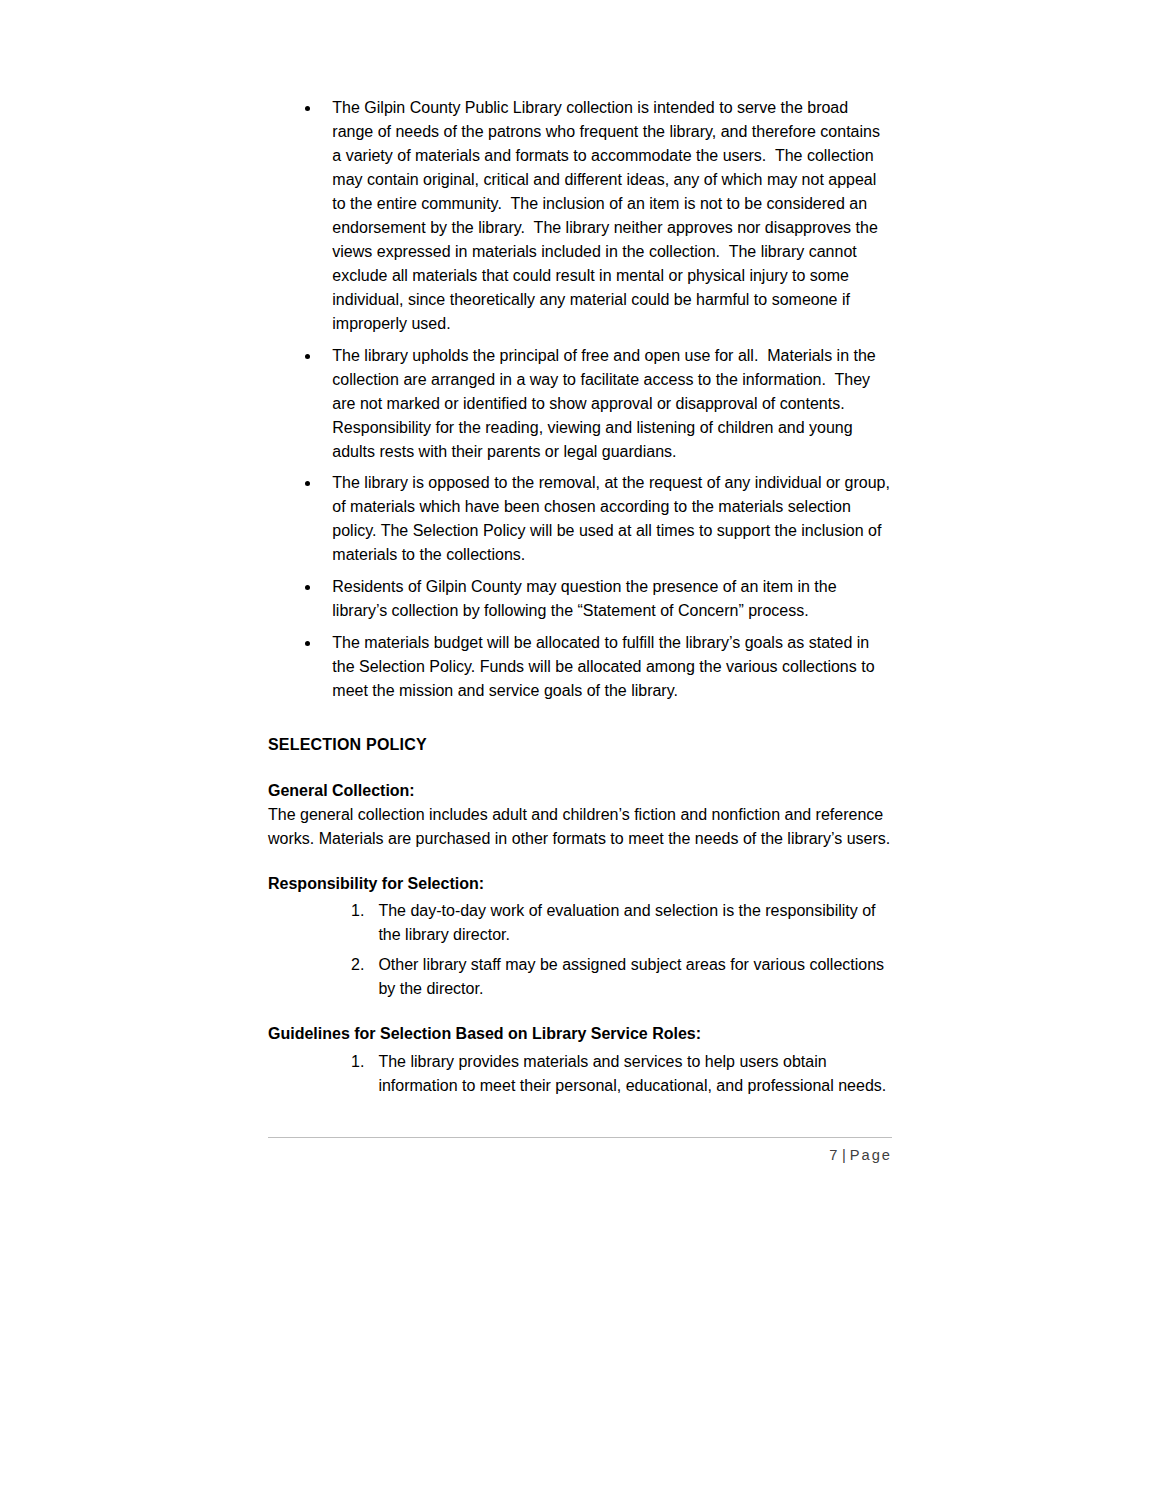The Gilpin County Public Library collection is intended to serve the broad range of needs of the patrons who frequent the library, and therefore contains a variety of materials and formats to accommodate the users. The collection may contain original, critical and different ideas, any of which may not appeal to the entire community. The inclusion of an item is not to be considered an endorsement by the library. The library neither approves nor disapproves the views expressed in materials included in the collection. The library cannot exclude all materials that could result in mental or physical injury to some individual, since theoretically any material could be harmful to someone if improperly used.
The library upholds the principal of free and open use for all. Materials in the collection are arranged in a way to facilitate access to the information. They are not marked or identified to show approval or disapproval of contents. Responsibility for the reading, viewing and listening of children and young adults rests with their parents or legal guardians.
The library is opposed to the removal, at the request of any individual or group, of materials which have been chosen according to the materials selection policy. The Selection Policy will be used at all times to support the inclusion of materials to the collections.
Residents of Gilpin County may question the presence of an item in the library’s collection by following the “Statement of Concern” process.
The materials budget will be allocated to fulfill the library’s goals as stated in the Selection Policy. Funds will be allocated among the various collections to meet the mission and service goals of the library.
SELECTION POLICY
General Collection:
The general collection includes adult and children’s fiction and nonfiction and reference works. Materials are purchased in other formats to meet the needs of the library’s users.
Responsibility for Selection:
The day-to-day work of evaluation and selection is the responsibility of the library director.
Other library staff may be assigned subject areas for various collections by the director.
Guidelines for Selection Based on Library Service Roles:
The library provides materials and services to help users obtain information to meet their personal, educational, and professional needs.
7 | Page